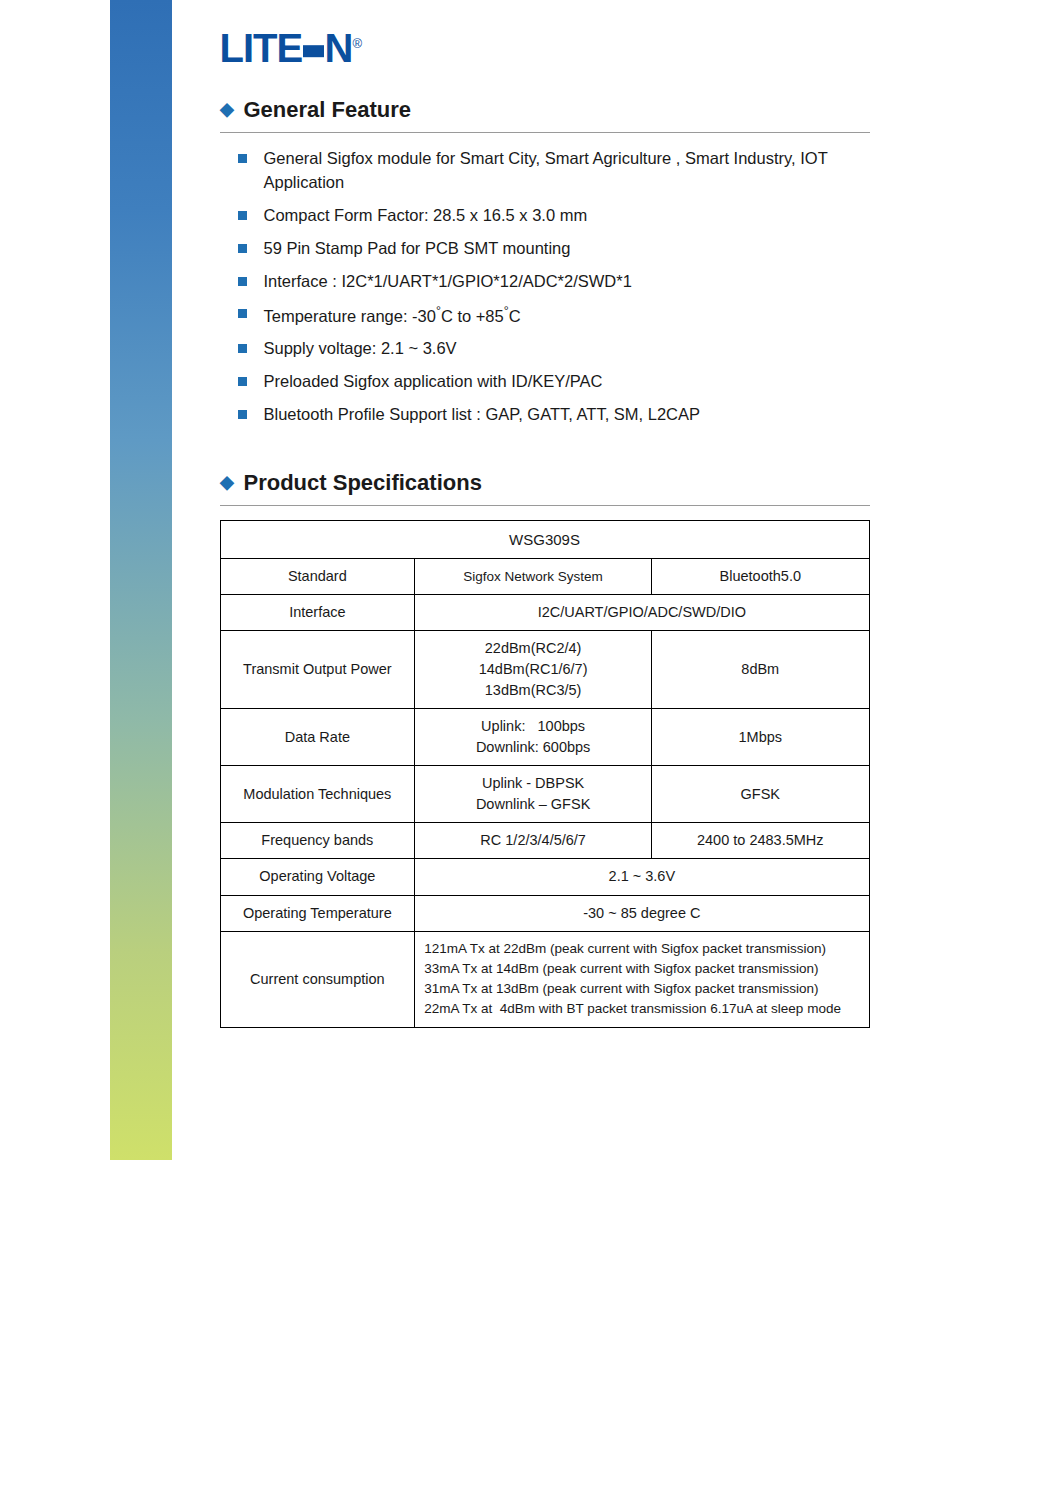LITE N®
◆General Feature
General Sigfox module for Smart City, Smart Agriculture , Smart Industry, IOT Application
Compact Form Factor: 28.5 x 16.5 x 3.0 mm
59 Pin Stamp Pad for PCB SMT mounting
Interface : I2C*1/UART*1/GPIO*12/ADC*2/SWD*1
Temperature range: -30°C to +85°C
Supply voltage: 2.1 ~ 3.6V
Preloaded Sigfox application with ID/KEY/PAC
Bluetooth Profile Support list : GAP, GATT, ATT, SM, L2CAP
◆Product Specifications
| WSG309S |
| Standard | Sigfox Network System | Bluetooth5.0 |
| Interface | I2C/UART/GPIO/ADC/SWD/DIO |
| Transmit Output Power | 22dBm(RC2/4) 14dBm(RC1/6/7) 13dBm(RC3/5) | 8dBm |
| Data Rate | Uplink: 100bps Downlink: 600bps | 1Mbps |
| Modulation Techniques | Uplink - DBPSK Downlink – GFSK | GFSK |
| Frequency bands | RC 1/2/3/4/5/6/7 | 2400 to 2483.5MHz |
| Operating Voltage | 2.1 ~ 3.6V |
| Operating Temperature | -30 ~ 85 degree C |
| Current consumption | 121mA Tx at 22dBm (peak current with Sigfox packet transmission) 33mA Tx at 14dBm (peak current with Sigfox packet transmission) 31mA Tx at 13dBm (peak current with Sigfox packet transmission) 22mA Tx at 4dBm with BT packet transmission 6.17uA at sleep mode |